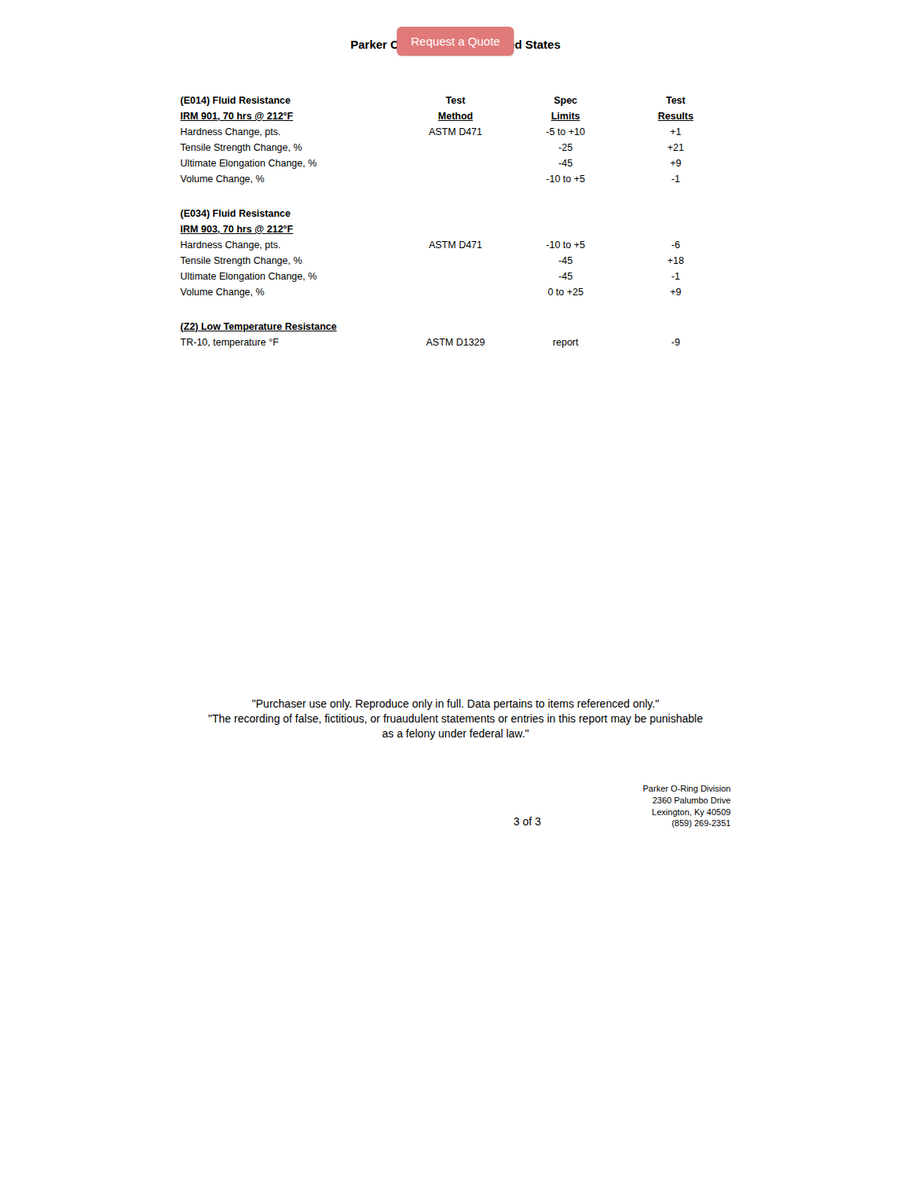Parker O-Ring Division, United States Request a Quote
| (E014) Fluid Resistance | Test | Spec | Test |
| IRM 901, 70 hrs @ 212°F | Method | Limits | Results |
| Hardness Change, pts. | ASTM D471 | -5 to +10 | +1 |
| Tensile Strength Change, % | | -25 | +21 |
| Ultimate Elongation Change, % | | -45 | +9 |
| Volume Change, % | | -10 to +5 | -1 |
| (E034) Fluid Resistance | | | |
| IRM 903, 70 hrs @ 212°F | | | |
| Hardness Change, pts. | ASTM D471 | -10 to +5 | -6 |
| Tensile Strength Change, % | | -45 | +18 |
| Ultimate Elongation Change, % | | -45 | -1 |
| Volume Change, % | | 0 to +25 | +9 |
| (Z2) Low Temperature Resistance | | | |
| TR-10, temperature °F | ASTM D1329 | report | -9 |
"Purchaser use only. Reproduce only in full. Data pertains to items referenced only."
"The recording of false, fictitious, or fruaudulent statements or entries in this report may be punishable
as a felony under federal law."
3 of 3
Parker O-Ring Division
2360 Palumbo Drive
Lexington, Ky 40509
(859) 269-2351